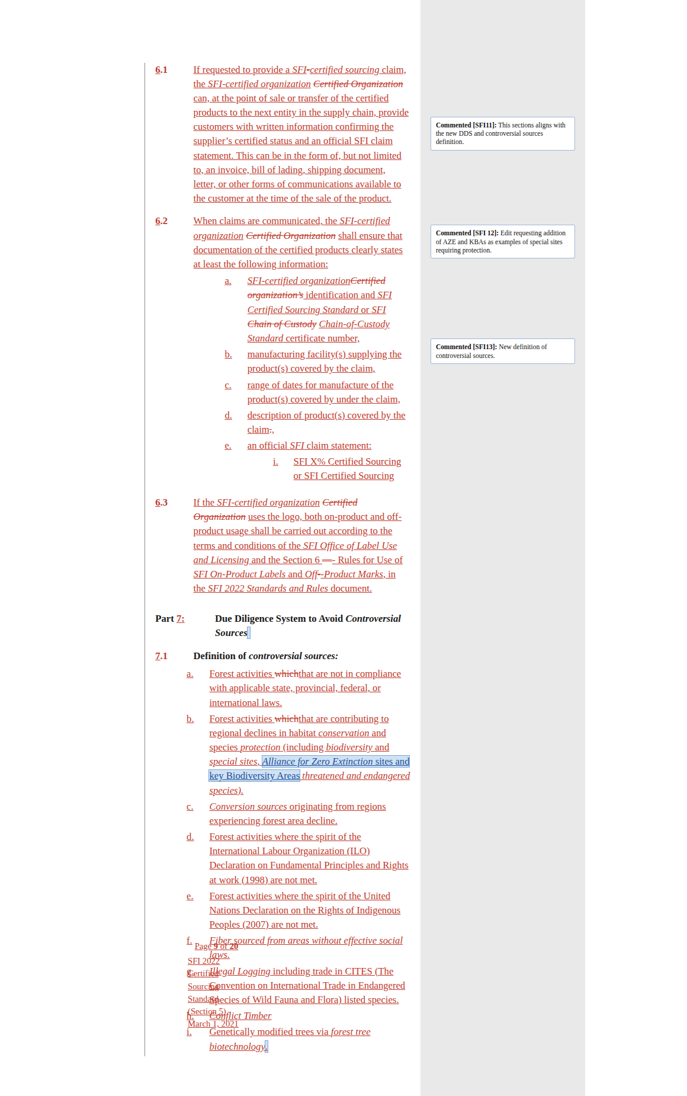6.1
If requested to provide a SFI-certified sourcing claim, the SFI-certified organization Certified Organization can, at the point of sale or transfer of the certified products to the next entity in the supply chain, provide customers with written information confirming the supplier’s certified status and an official SFI claim statement. This can be in the form of, but not limited to, an invoice, bill of lading, shipping document, letter, or other forms of communications available to the customer at the time of the sale of the product.
6.2
When claims are communicated, the SFI-certified organization Certified Organization shall ensure that documentation of the certified products clearly states at least the following information:
a. SFI-certified organization Certified organization’s identification and SFI Certified Sourcing Standard or SFI Chain of Custody Chain-of-Custody Standard certificate number,
b. manufacturing facility(s) supplying the product(s) covered by the claim,
c. range of dates for manufacture of the product(s) covered by under the claim,
d. description of product(s) covered by the claim.,
e. an official SFI claim statement:
i. SFI X% Certified Sourcing or SFI Certified Sourcing
6.3
If the SFI-certified organization Certified Organization uses the logo, both on-product and off-product usage shall be carried out according to the terms and conditions of the SFI Office of Label Use and Licensing and the Section 6 —- Rules for Use of SFI On-Product Labels and Off--Product Marks, in the SFI 2022 Standards and Rules document.
Part 7:
Due Diligence System to Avoid Controversial Sources
7.1
Definition of controversial sources:
a. Forest activities which that are not in compliance with applicable state, provincial, federal, or international laws.
b. Forest activities which that are contributing to regional declines in habitat conservation and species protection (including biodiversity and special sites, Alliance for Zero Extinction sites and key Biodiversity Areas threatened and endangered species).
c. Conversion sources originating from regions experiencing forest area decline.
d. Forest activities where the spirit of the International Labour Organization (ILO) Declaration on Fundamental Principles and Rights at work (1998) are not met.
e. Forest activities where the spirit of the United Nations Declaration on the Rights of Indigenous Peoples (2007) are not met.
f. Fiber sourced from areas without effective social laws.
g. Illegal Logging including trade in CITES (The Convention on International Trade in Endangered Species of Wild Fauna and Flora) listed species.
h. Conflict Timber
i. Genetically modified trees via forest tree biotechnology.
Page 9 of 20
SFI 2022 Certified Sourcing Standard (Section 5) March 1, 2021
Commented [SFI11]: This sections aligns with the new DDS and controversial sources definition.
Commented [SFI 12]: Edit requesting addition of AZE and KBAs as examples of special sites requiring protection.
Commented [SFI13]: New definition of controversial sources.